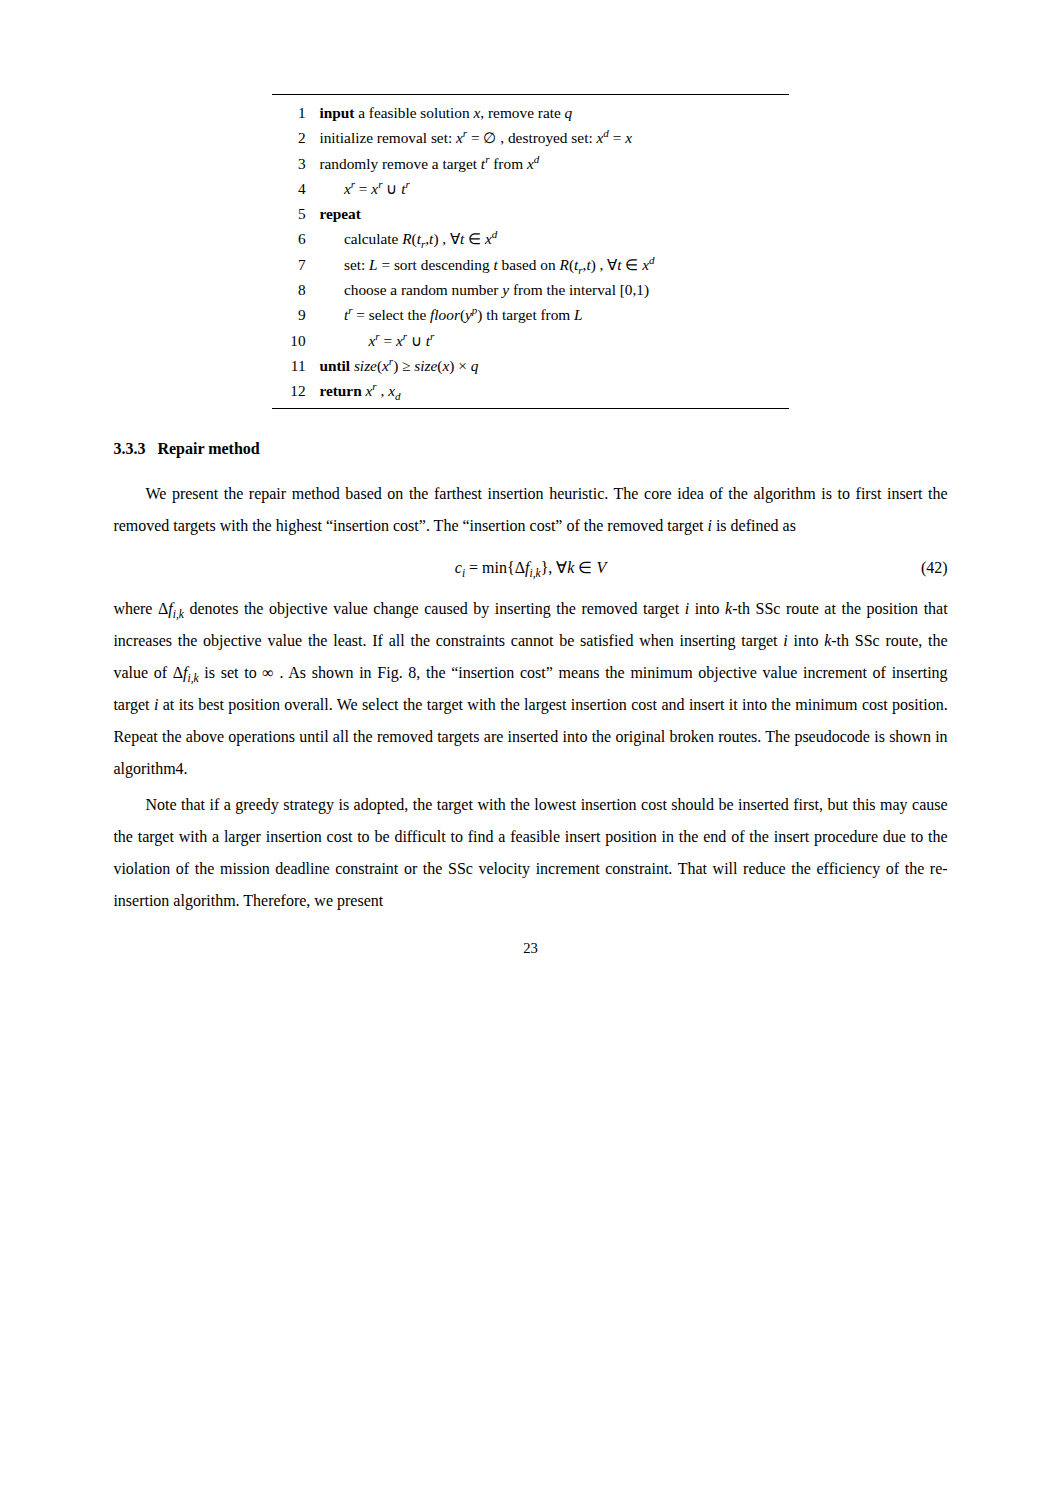| 1 | input a feasible solution x , remove rate q |
| 2 | initialize removal set: x r = ∅ , destroyed set: x d = x |
| 3 | randomly remove a target t r from x d |
| 4 | x r = x r ∪ t r |
| 5 | repeat |
| 6 | calculate R ( t r , t ) , ∀ t ∈ x d |
| 7 | set: L = sort descending t based on R ( t r , t ) , ∀ t ∈ x d |
| 8 | choose a random number y from the interval [0,1) |
| 9 | t r = select the floor ( y p ) th target from L |
| 10 | x r = x r ∪ t r |
| 11 | until size ( x r ) ≥ size ( x ) × q |
| 12 | return x r , x d |
3.3.3 Repair method
We present the repair method based on the farthest insertion heuristic. The core idea of the algorithm is to first insert the removed targets with the highest “insertion cost”. The “insertion cost” of the removed target i is defined as
ci = min{Δfi,k}, ∀k ∈ V
(42)
where Δfi,k denotes the objective value change caused by inserting the removed target i into k-th SSc route at the position that increases the objective value the least. If all the constraints cannot be satisfied when inserting target i into k-th SSc route, the value of Δfi,k is set to ∞ . As shown in Fig. 8, the “insertion cost” means the minimum objective value increment of inserting target i at its best position overall. We select the target with the largest insertion cost and insert it into the minimum cost position. Repeat the above operations until all the removed targets are inserted into the original broken routes. The pseudocode is shown in algorithm4.
Note that if a greedy strategy is adopted, the target with the lowest insertion cost should be inserted first, but this may cause the target with a larger insertion cost to be difficult to find a feasible insert position in the end of the insert procedure due to the violation of the mission deadline constraint or the SSc velocity increment constraint. That will reduce the efficiency of the re-insertion algorithm. Therefore, we present
23